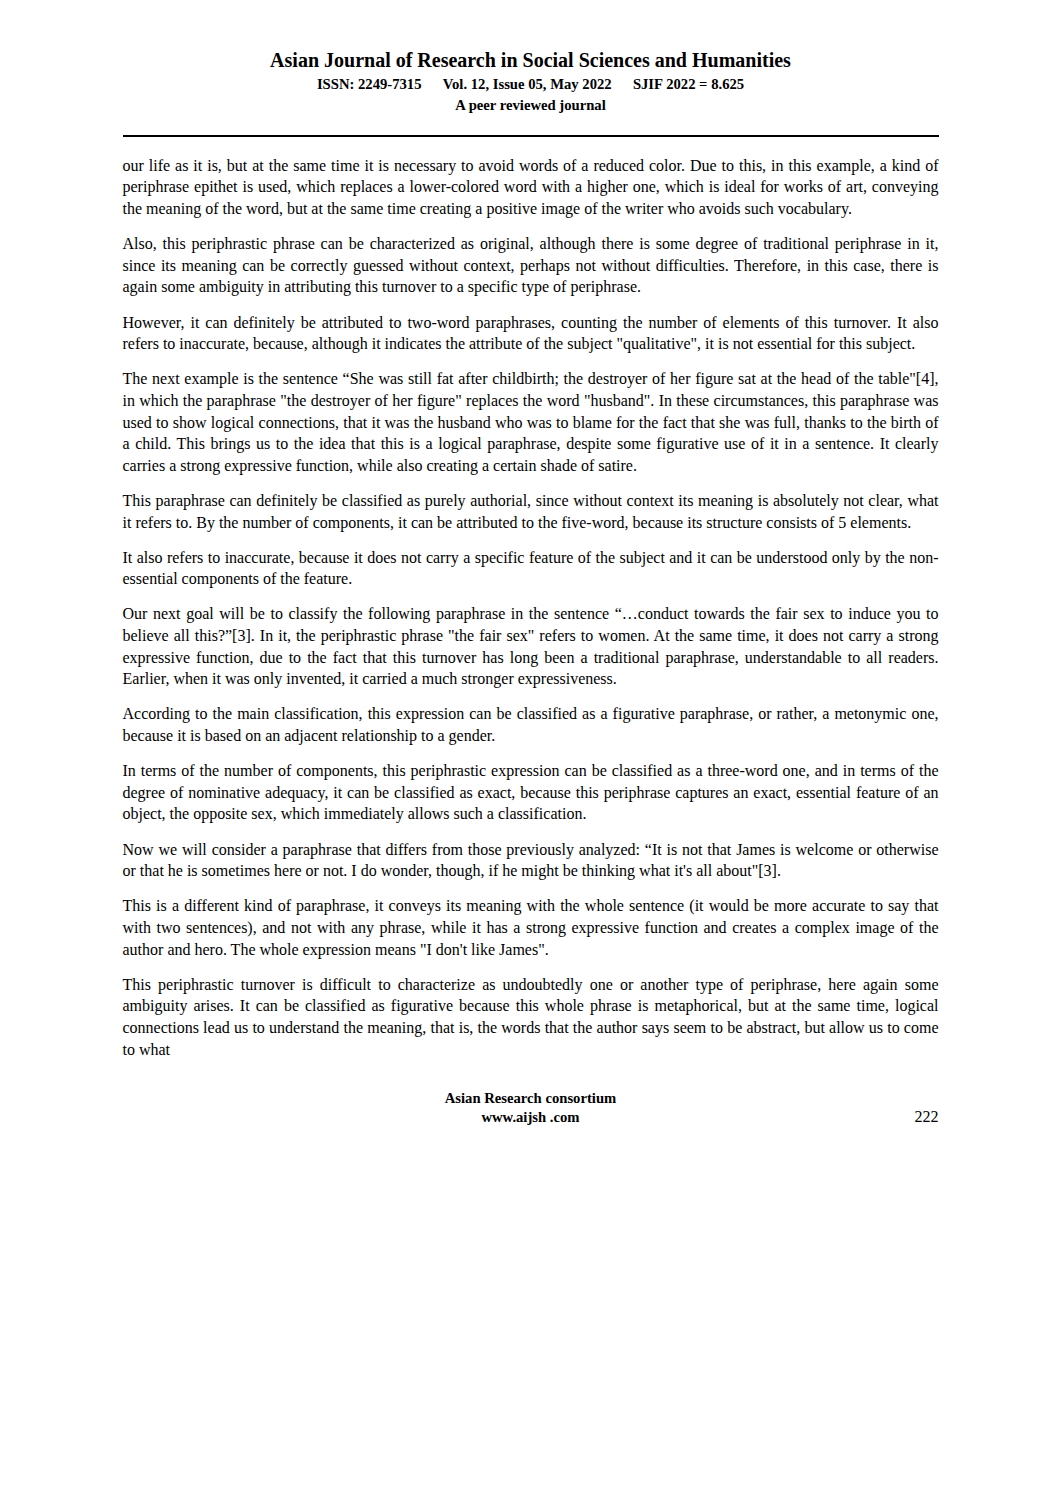Asian Journal of Research in Social Sciences and Humanities
ISSN: 2249-7315 Vol. 12, Issue 05, May 2022 SJIF 2022 = 8.625
A peer reviewed journal
our life as it is, but at the same time it is necessary to avoid words of a reduced color. Due to this, in this example, a kind of periphrase epithet is used, which replaces a lower-colored word with a higher one, which is ideal for works of art, conveying the meaning of the word, but at the same time creating a positive image of the writer who avoids such vocabulary.
Also, this periphrastic phrase can be characterized as original, although there is some degree of traditional periphrase in it, since its meaning can be correctly guessed without context, perhaps not without difficulties. Therefore, in this case, there is again some ambiguity in attributing this turnover to a specific type of periphrase.
However, it can definitely be attributed to two-word paraphrases, counting the number of elements of this turnover. It also refers to inaccurate, because, although it indicates the attribute of the subject "qualitative", it is not essential for this subject.
The next example is the sentence “She was still fat after childbirth; the destroyer of her figure sat at the head of the table"[4], in which the paraphrase "the destroyer of her figure" replaces the word "husband". In these circumstances, this paraphrase was used to show logical connections, that it was the husband who was to blame for the fact that she was full, thanks to the birth of a child. This brings us to the idea that this is a logical paraphrase, despite some figurative use of it in a sentence. It clearly carries a strong expressive function, while also creating a certain shade of satire.
This paraphrase can definitely be classified as purely authorial, since without context its meaning is absolutely not clear, what it refers to. By the number of components, it can be attributed to the five-word, because its structure consists of 5 elements.
It also refers to inaccurate, because it does not carry a specific feature of the subject and it can be understood only by the non-essential components of the feature.
Our next goal will be to classify the following paraphrase in the sentence “…conduct towards the fair sex to induce you to believe all this?”[3]. In it, the periphrastic phrase "the fair sex" refers to women. At the same time, it does not carry a strong expressive function, due to the fact that this turnover has long been a traditional paraphrase, understandable to all readers. Earlier, when it was only invented, it carried a much stronger expressiveness.
According to the main classification, this expression can be classified as a figurative paraphrase, or rather, a metonymic one, because it is based on an adjacent relationship to a gender.
In terms of the number of components, this periphrastic expression can be classified as a three-word one, and in terms of the degree of nominative adequacy, it can be classified as exact, because this periphrase captures an exact, essential feature of an object, the opposite sex, which immediately allows such a classification.
Now we will consider a paraphrase that differs from those previously analyzed: “It is not that James is welcome or otherwise or that he is sometimes here or not. I do wonder, though, if he might be thinking what it's all about"[3].
This is a different kind of paraphrase, it conveys its meaning with the whole sentence (it would be more accurate to say that with two sentences), and not with any phrase, while it has a strong expressive function and creates a complex image of the author and hero. The whole expression means "I don't like James".
This periphrastic turnover is difficult to characterize as undoubtedly one or another type of periphrase, here again some ambiguity arises. It can be classified as figurative because this whole phrase is metaphorical, but at the same time, logical connections lead us to understand the meaning, that is, the words that the author says seem to be abstract, but allow us to come to what
Asian Research consortium
www.aijsh .com
222